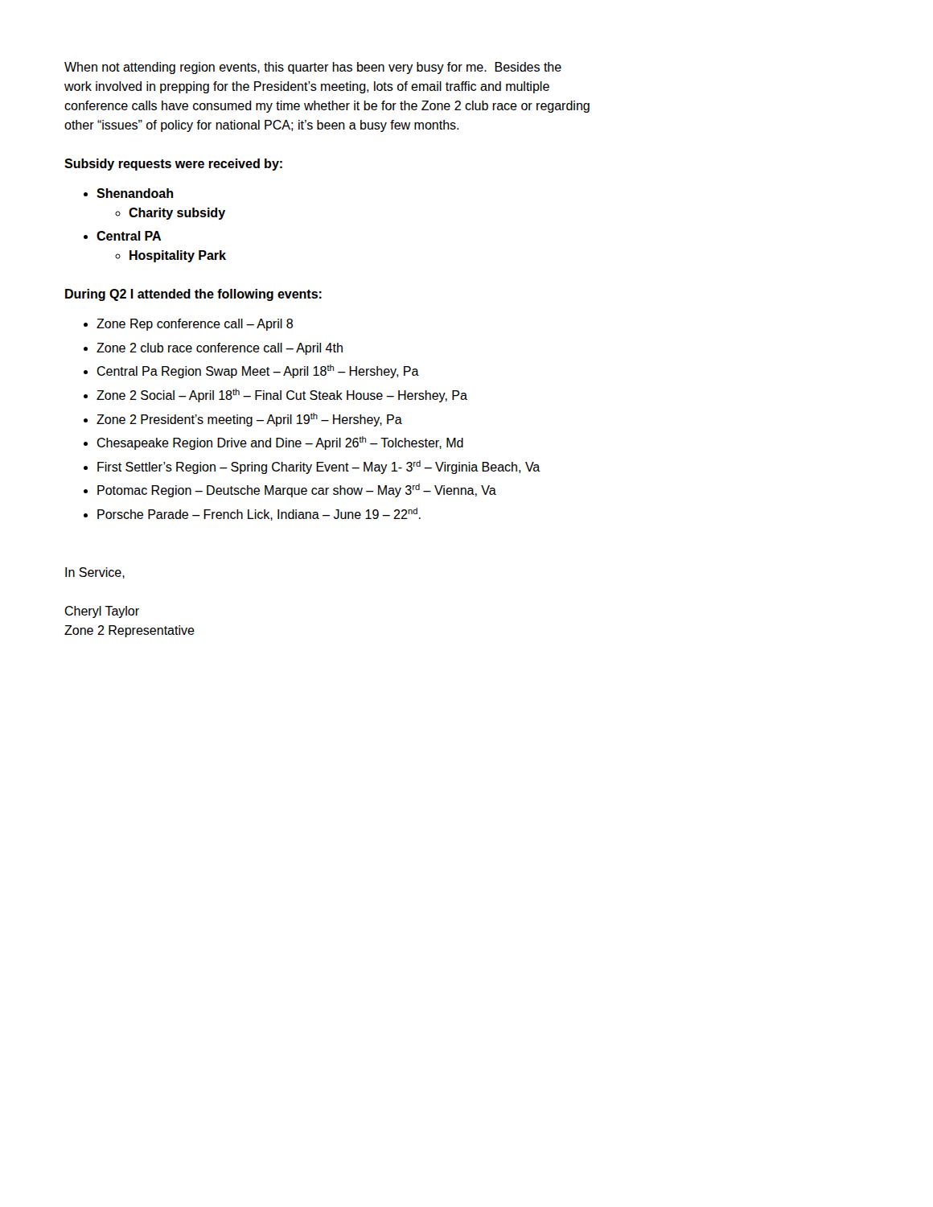When not attending region events, this quarter has been very busy for me. Besides the work involved in prepping for the President’s meeting, lots of email traffic and multiple conference calls have consumed my time whether it be for the Zone 2 club race or regarding other “issues” of policy for national PCA; it’s been a busy few months.
Subsidy requests were received by:
Shenandoah
Charity subsidy
Central PA
Hospitality Park
During Q2 I attended the following events:
Zone Rep conference call – April 8
Zone 2 club race conference call – April 4th
Central Pa Region Swap Meet – April 18th – Hershey, Pa
Zone 2 Social – April 18th – Final Cut Steak House – Hershey, Pa
Zone 2 President’s meeting – April 19th – Hershey, Pa
Chesapeake Region Drive and Dine – April 26th – Tolchester, Md
First Settler’s Region – Spring Charity Event – May 1- 3rd – Virginia Beach, Va
Potomac Region – Deutsche Marque car show – May 3rd – Vienna, Va
Porsche Parade – French Lick, Indiana – June 19 – 22nd.
In Service,
Cheryl Taylor
Zone 2 Representative